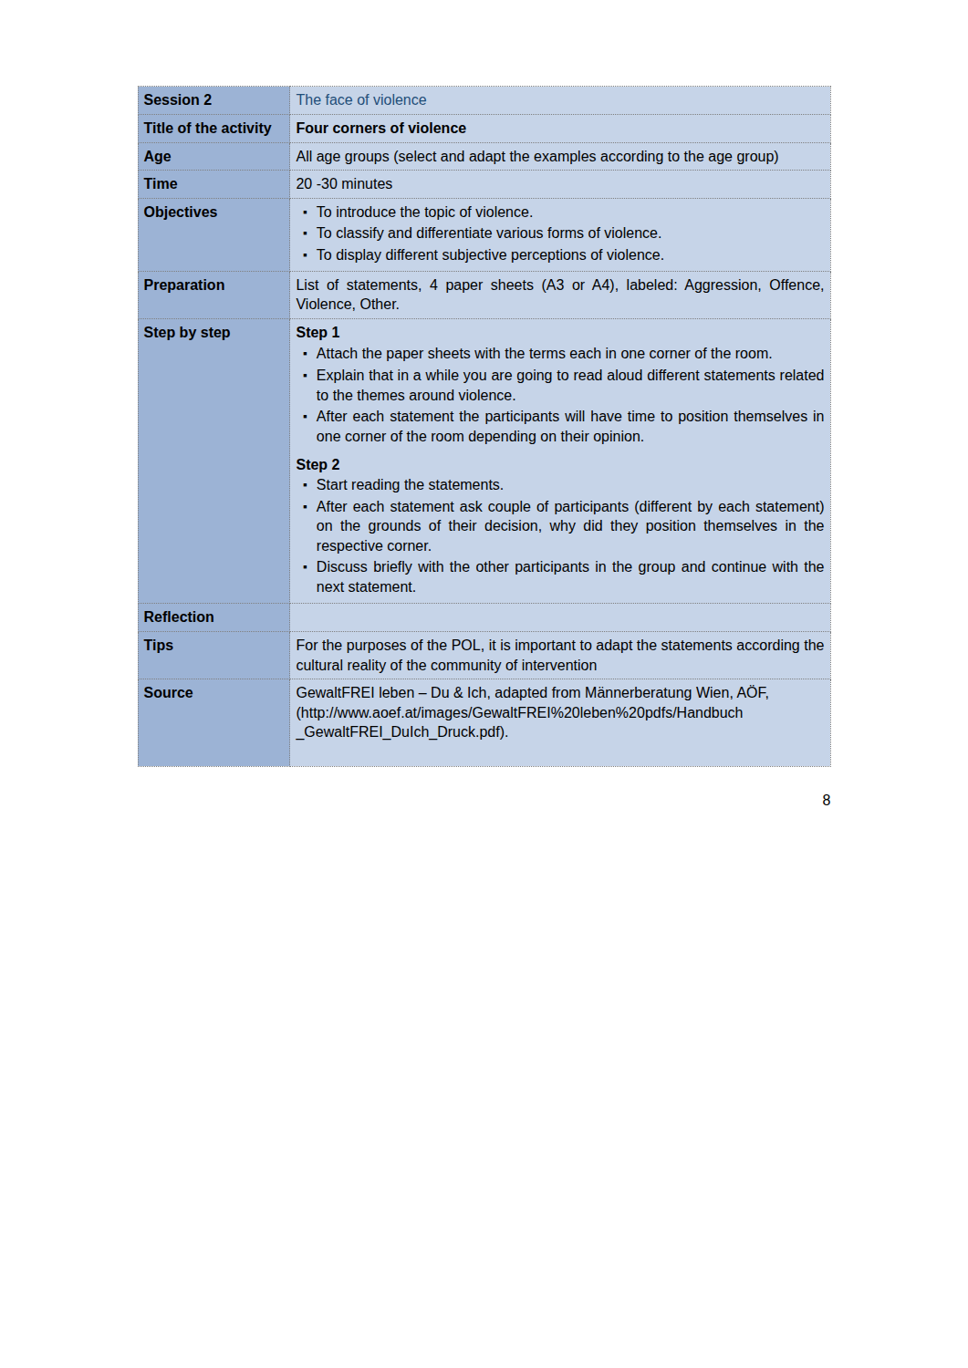| Session 2 | The face of violence |
| Title of the activity | Four corners of violence |
| Age | All age groups (select and adapt the examples according to the age group) |
| Time | 20 -30 minutes |
| Objectives | To introduce the topic of violence. To classify and differentiate various forms of violence. To display different subjective perceptions of violence. |
| Preparation | List of statements, 4 paper sheets (A3 or A4), labeled: Aggression, Offence, Violence, Other. |
| Step by step | Step 1 Attach the paper sheets with the terms each in one corner of the room. Explain that in a while you are going to read aloud different statements related to the themes around violence. After each statement the participants will have time to position themselves in one corner of the room depending on their opinion. Step 2 Start reading the statements. After each statement ask couple of participants (different by each statement) on the grounds of their decision, why did they position themselves in the respective corner. Discuss briefly with the other participants in the group and continue with the next statement. |
| Reflection | |
| Tips | For the purposes of the POL, it is important to adapt the statements according the cultural reality of the community of intervention |
| Source | GewaltFREI leben – Du & Ich, adapted from Männerberatung Wien, AÖF, (http://www.aoef.at/images/GewaltFREI%20leben%20pdfs/Handbuch _GewaltFREI_DuIch_Druck.pdf). |
8